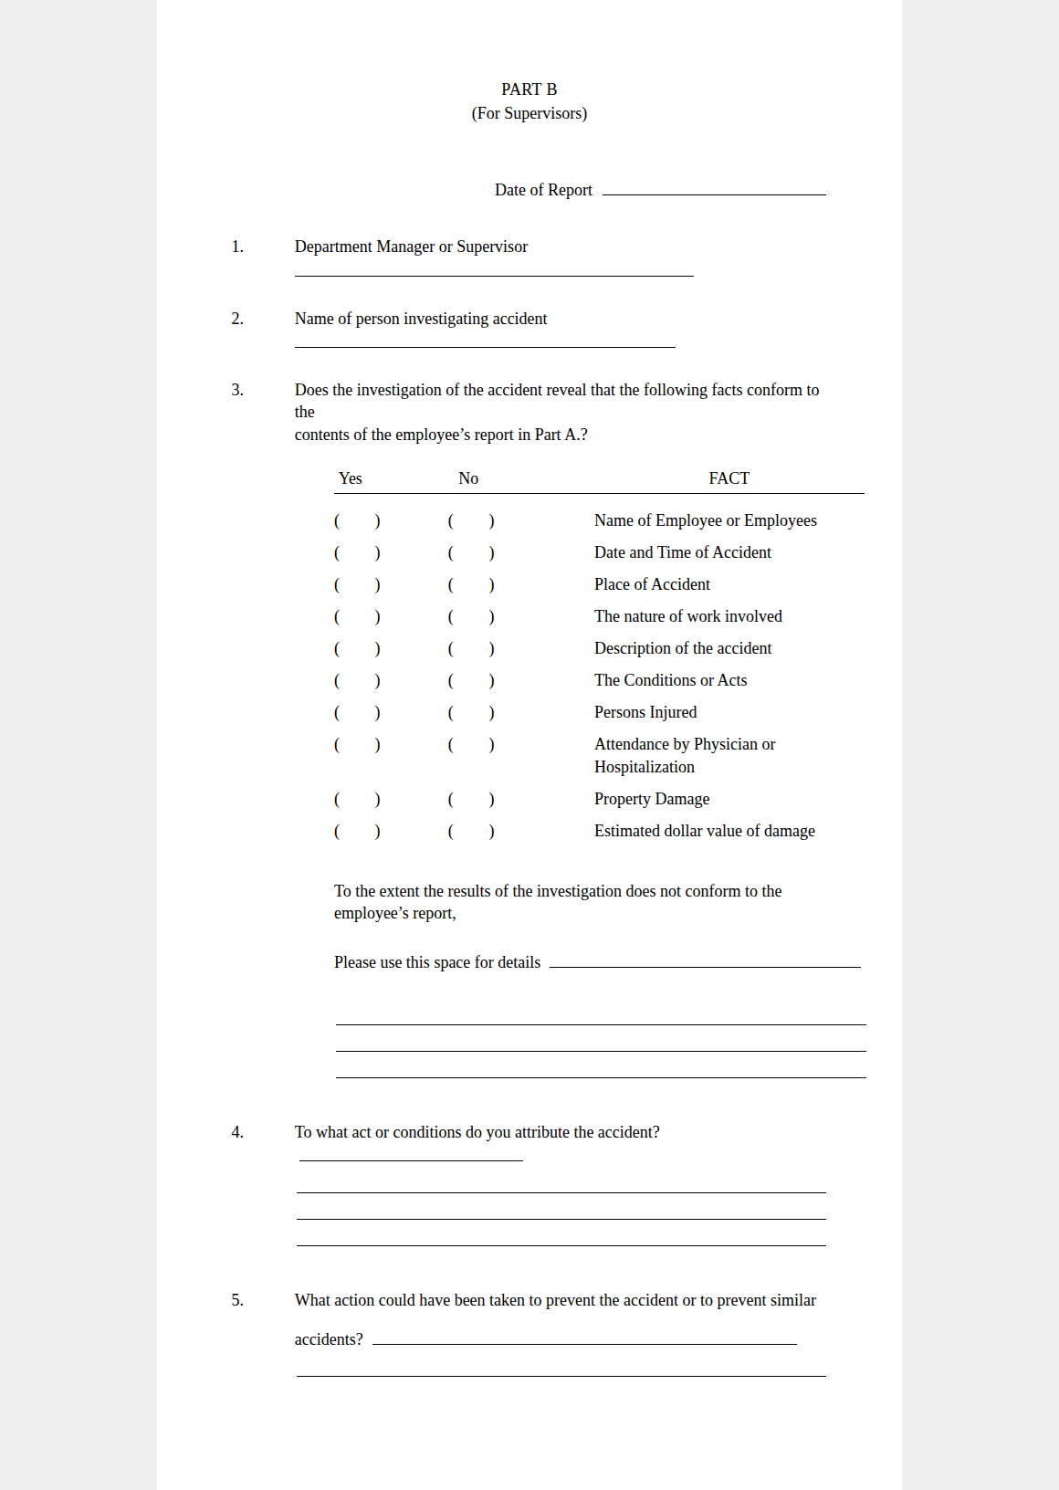PART B
(For Supervisors)
Date of Report
1. Department Manager or Supervisor
2. Name of person investigating accident
3. Does the investigation of the accident reveal that the following facts conform to the contents of the employee’s report in Part A.?
| Yes | No | FACT |
| --- | --- | --- |
| ( ) | ( ) | Name of Employee or Employees |
| ( ) | ( ) | Date and Time of Accident |
| ( ) | ( ) | Place of Accident |
| ( ) | ( ) | The nature of work involved |
| ( ) | ( ) | Description of the accident |
| ( ) | ( ) | The Conditions or Acts |
| ( ) | ( ) | Persons Injured |
| ( ) | ( ) | Attendance by Physician or Hospitalization |
| ( ) | ( ) | Property Damage |
| ( ) | ( ) | Estimated dollar value of damage |
To the extent the results of the investigation does not conform to the employee’s report,
Please use this space for details
4. To what act or conditions do you attribute the accident?
5. What action could have been taken to prevent the accident or to prevent similar accidents?